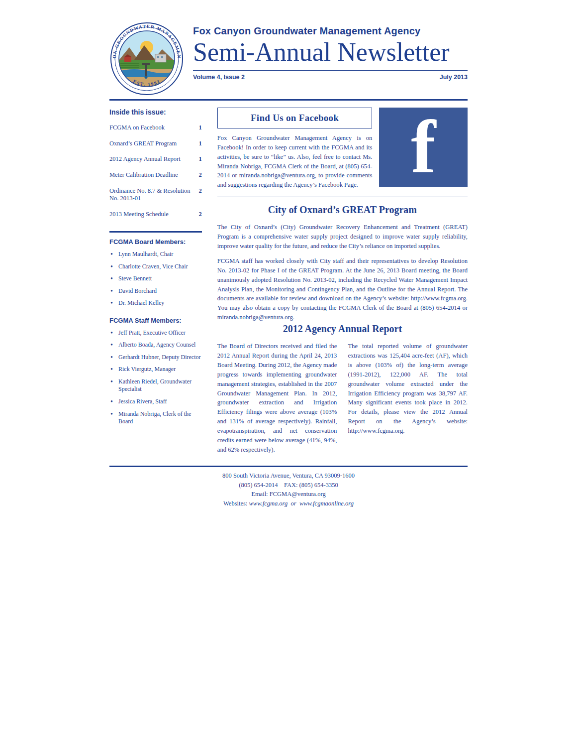FOX CANYON GROUNDWATER MANAGEMENT AGENCY EST. 1982
Fox Canyon Groundwater Management Agency
Semi-Annual Newsletter
Volume 4, Issue 2 July 2013
Inside this issue:
FCGMA on Facebook 1
Oxnard’s GREAT Program 1
2012 Agency Annual Report 1
Meter Calibration Deadline 2
Ordinance No. 8.7 & Resolution No. 2013-012
2013 Meeting Schedule 2
FCGMA Board Members:
Lynn Maulhardt, Chair
Charlotte Craven, Vice Chair
Steve Bennett
David Borchard
Dr. Michael Kelley
FCGMA Staff Members:
Jeff Pratt, Executive Officer
Alberto Boada, Agency Counsel
Gerhardt Hubner, Deputy Director
Rick Viergutz, Manager
Kathleen Riedel, Groundwater Specialist
Jessica Rivera, Staff
Miranda Nobriga, Clerk of the Board
Find Us on Facebook
Fox Canyon Groundwater Management Agency is on Facebook! In order to keep current with the FCGMA and its activities, be sure to “like” us. Also, feel free to contact Ms. Miranda Nobriga, FCGMA Clerk of the Board, at (805) 654-2014 or miranda.nobriga@ventura.org, to provide comments and suggestions regarding the Agency’s Facebook Page.
f
City of Oxnard’s GREAT Program
The City of Oxnard’s (City) Groundwater Recovery Enhancement and Treatment (GREAT) Program is a comprehensive water supply project designed to improve water supply reliability, improve water quality for the future, and reduce the City’s reliance on imported supplies.
FCGMA staff has worked closely with City staff and their representatives to develop Resolution No. 2013-02 for Phase I of the GREAT Program. At the June 26, 2013 Board meeting, the Board unanimously adopted Resolution No. 2013-02, including the Recycled Water Management Impact Analysis Plan, the Monitoring and Contingency Plan, and the Outline for the Annual Report. The documents are available for review and download on the Agency’s website: http://www.fcgma.org. You may also obtain a copy by contacting the FCGMA Clerk of the Board at (805) 654-2014 or miranda.nobriga@ventura.org.
2012 Agency Annual Report
The Board of Directors received and filed the 2012 Annual Report during the April 24, 2013 Board Meeting. During 2012, the Agency made progress towards implementing groundwater management strategies, established in the 2007 Groundwater Management Plan. In 2012, groundwater extraction and Irrigation Efficiency filings were above average (103% and 131% of average respectively). Rainfall, evapotranspiration, and net conservation credits earned were below average (41%, 94%, and 62% respectively).
The total reported volume of groundwater extractions was 125,404 acre-feet (AF), which is above (103% of) the long-term average (1991-2012), 122,000 AF. The total groundwater volume extracted under the Irrigation Efficiency program was 38,797 AF. Many significant events took place in 2012. For details, please view the 2012 Annual Report on the Agency’s website: http://www.fcgma.org.
800 South Victoria Avenue, Ventura, CA 93009-1600
(805) 654-2014 FAX: (805) 654-3350
Email: FCGMA@ventura.org
Websites: www.fcgma.org or www.fcgmaonline.org